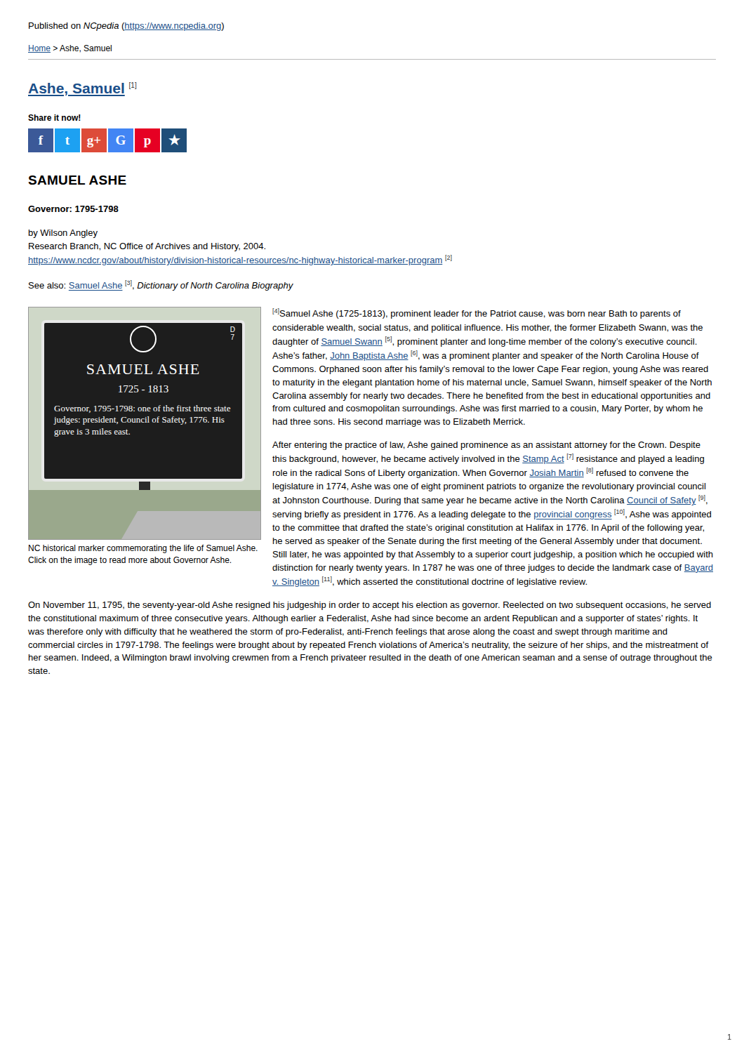Published on NCpedia (https://www.ncpedia.org)
Home > Ashe, Samuel
Ashe, Samuel [1]
Share it now!
ftg+Gp★
SAMUEL ASHE
Governor: 1795-1798
by Wilson Angley
Research Branch, NC Office of Archives and History, 2004.
https://www.ncdcr.gov/about/history/division-historical-resources/nc-highway-historical-marker-program [2]
See also: Samuel Ashe [3], Dictionary of North Carolina Biography
D
7
SAMUEL ASHE
1725 - 1813
Governor, 1795-1798: one of the first three state judges: president, Council of Safety, 1776. His grave is 3 miles east.
NC historical marker commemorating the life of Samuel Ashe. Click on the image to read more about Governor Ashe.
[4] Samuel Ashe (1725-1813), prominent leader for the Patriot cause, was born near Bath to parents of considerable wealth, social status, and political influence. His mother, the former Elizabeth Swann, was the daughter of Samuel Swann [5], prominent planter and long-time member of the colony’s executive council. Ashe’s father, John Baptista Ashe [6], was a prominent planter and speaker of the North Carolina House of Commons. Orphaned soon after his family’s removal to the lower Cape Fear region, young Ashe was reared to maturity in the elegant plantation home of his maternal uncle, Samuel Swann, himself speaker of the North Carolina assembly for nearly two decades. There he benefited from the best in educational opportunities and from cultured and cosmopolitan surroundings. Ashe was first married to a cousin, Mary Porter, by whom he had three sons. His second marriage was to Elizabeth Merrick.
After entering the practice of law, Ashe gained prominence as an assistant attorney for the Crown. Despite this background, however, he became actively involved in the Stamp Act [7] resistance and played a leading role in the radical Sons of Liberty organization. When Governor Josiah Martin [8] refused to convene the legislature in 1774, Ashe was one of eight prominent patriots to organize the revolutionary provincial council at Johnston Courthouse. During that same year he became active in the North Carolina Council of Safety [9], serving briefly as president in 1776. As a leading delegate to the provincial congress [10], Ashe was appointed to the committee that drafted the state’s original constitution at Halifax in 1776. In April of the following year, he served as speaker of the Senate during the first meeting of the General Assembly under that document. Still later, he was appointed by that Assembly to a superior court judgeship, a position which he occupied with distinction for nearly twenty years. In 1787 he was one of three judges to decide the landmark case of Bayard v. Singleton [11], which asserted the constitutional doctrine of legislative review.
On November 11, 1795, the seventy-year-old Ashe resigned his judgeship in order to accept his election as governor. Reelected on two subsequent occasions, he served the constitutional maximum of three consecutive years. Although earlier a Federalist, Ashe had since become an ardent Republican and a supporter of states’ rights. It was therefore only with difficulty that he weathered the storm of pro-Federalist, anti-French feelings that arose along the coast and swept through maritime and commercial circles in 1797-1798. The feelings were brought about by repeated French violations of America’s neutrality, the seizure of her ships, and the mistreatment of her seamen. Indeed, a Wilmington brawl involving crewmen from a French privateer resulted in the death of one American seaman and a sense of outrage throughout the state.
1